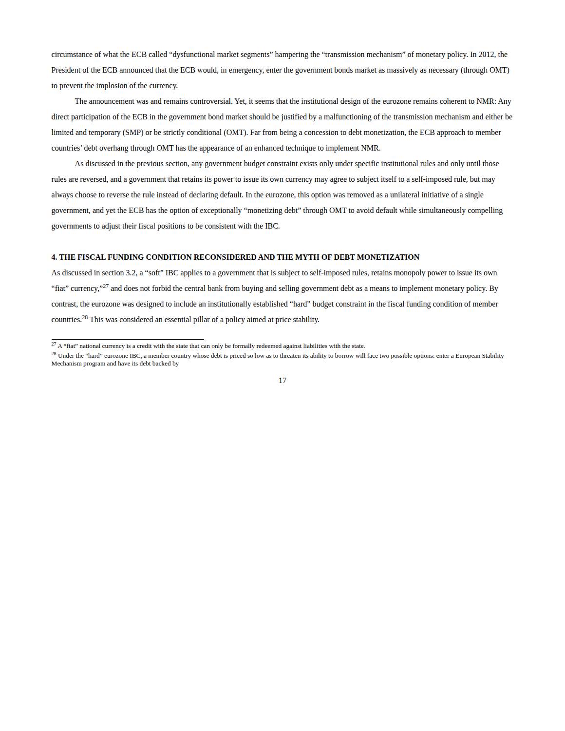circumstance of what the ECB called “dysfunctional market segments” hampering the “transmission mechanism” of monetary policy. In 2012, the President of the ECB announced that the ECB would, in emergency, enter the government bonds market as massively as necessary (through OMT) to prevent the implosion of the currency.
The announcement was and remains controversial. Yet, it seems that the institutional design of the eurozone remains coherent to NMR: Any direct participation of the ECB in the government bond market should be justified by a malfunctioning of the transmission mechanism and either be limited and temporary (SMP) or be strictly conditional (OMT). Far from being a concession to debt monetization, the ECB approach to member countries’ debt overhang through OMT has the appearance of an enhanced technique to implement NMR.
As discussed in the previous section, any government budget constraint exists only under specific institutional rules and only until those rules are reversed, and a government that retains its power to issue its own currency may agree to subject itself to a self-imposed rule, but may always choose to reverse the rule instead of declaring default. In the eurozone, this option was removed as a unilateral initiative of a single government, and yet the ECB has the option of exceptionally “monetizing debt” through OMT to avoid default while simultaneously compelling governments to adjust their fiscal positions to be consistent with the IBC.
4. THE FISCAL FUNDING CONDITION RECONSIDERED AND THE MYTH OF DEBT MONETIZATION
As discussed in section 3.2, a “soft” IBC applies to a government that is subject to self-imposed rules, retains monopoly power to issue its own “fiat” currency,”27 and does not forbid the central bank from buying and selling government debt as a means to implement monetary policy. By contrast, the eurozone was designed to include an institutionally established “hard” budget constraint in the fiscal funding condition of member countries.28 This was considered an essential pillar of a policy aimed at price stability.
27 A “fiat” national currency is a credit with the state that can only be formally redeemed against liabilities with the state.
28 Under the “hard” eurozone IBC, a member country whose debt is priced so low as to threaten its ability to borrow will face two possible options: enter a European Stability Mechanism program and have its debt backed by
17